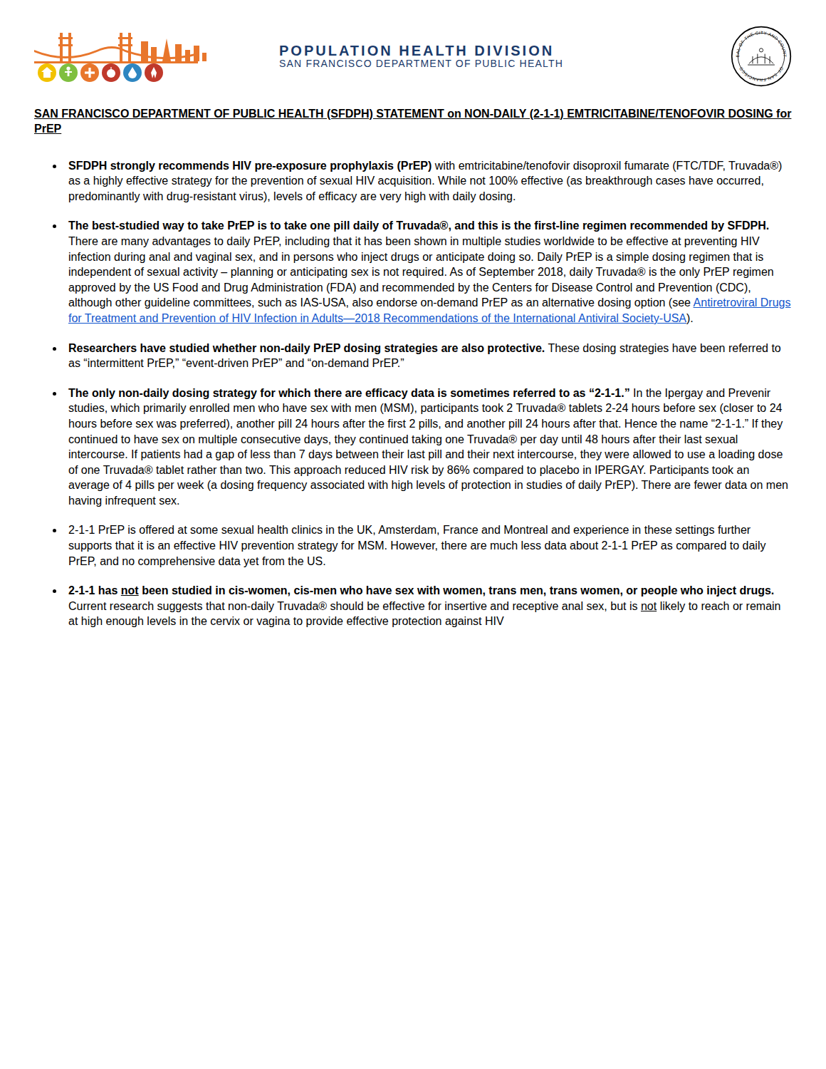POPULATION HEALTH DIVISION
SAN FRANCISCO DEPARTMENT OF PUBLIC HEALTH
SEAL OF THE CITY AND COUNTY OF SAN FRANCISCO
SAN FRANCISCO DEPARTMENT OF PUBLIC HEALTH (SFDPH) STATEMENT on NON-DAILY (2-1-1) EMTRICITABINE/TENOFOVIR DOSING for PrEP
SFDPH strongly recommends HIV pre-exposure prophylaxis (PrEP) with emtricitabine/tenofovir disoproxil fumarate (FTC/TDF, Truvada®) as a highly effective strategy for the prevention of sexual HIV acquisition. While not 100% effective (as breakthrough cases have occurred, predominantly with drug-resistant virus), levels of efficacy are very high with daily dosing.
The best-studied way to take PrEP is to take one pill daily of Truvada®, and this is the first-line regimen recommended by SFDPH. There are many advantages to daily PrEP, including that it has been shown in multiple studies worldwide to be effective at preventing HIV infection during anal and vaginal sex, and in persons who inject drugs or anticipate doing so. Daily PrEP is a simple dosing regimen that is independent of sexual activity – planning or anticipating sex is not required. As of September 2018, daily Truvada® is the only PrEP regimen approved by the US Food and Drug Administration (FDA) and recommended by the Centers for Disease Control and Prevention (CDC), although other guideline committees, such as IAS-USA, also endorse on-demand PrEP as an alternative dosing option (see Antiretroviral Drugs for Treatment and Prevention of HIV Infection in Adults—2018 Recommendations of the International Antiviral Society-USA).
Researchers have studied whether non-daily PrEP dosing strategies are also protective. These dosing strategies have been referred to as “intermittent PrEP,” “event-driven PrEP” and “on-demand PrEP.”
The only non-daily dosing strategy for which there are efficacy data is sometimes referred to as “2-1-1.” In the Ipergay and Prevenir studies, which primarily enrolled men who have sex with men (MSM), participants took 2 Truvada® tablets 2-24 hours before sex (closer to 24 hours before sex was preferred), another pill 24 hours after the first 2 pills, and another pill 24 hours after that. Hence the name “2-1-1.” If they continued to have sex on multiple consecutive days, they continued taking one Truvada® per day until 48 hours after their last sexual intercourse. If patients had a gap of less than 7 days between their last pill and their next intercourse, they were allowed to use a loading dose of one Truvada® tablet rather than two. This approach reduced HIV risk by 86% compared to placebo in IPERGAY. Participants took an average of 4 pills per week (a dosing frequency associated with high levels of protection in studies of daily PrEP). There are fewer data on men having infrequent sex.
2-1-1 PrEP is offered at some sexual health clinics in the UK, Amsterdam, France and Montreal and experience in these settings further supports that it is an effective HIV prevention strategy for MSM. However, there are much less data about 2-1-1 PrEP as compared to daily PrEP, and no comprehensive data yet from the US.
2-1-1 has not been studied in cis-women, cis-men who have sex with women, trans men, trans women, or people who inject drugs. Current research suggests that non-daily Truvada® should be effective for insertive and receptive anal sex, but is not likely to reach or remain at high enough levels in the cervix or vagina to provide effective protection against HIV